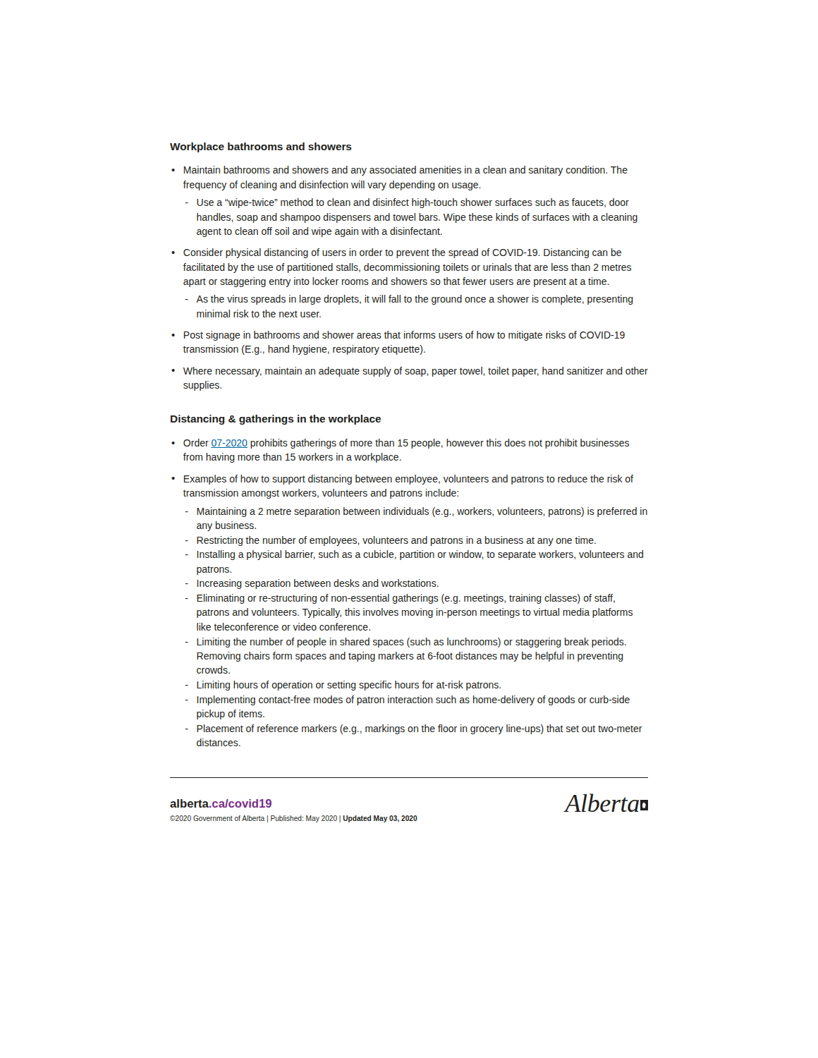Workplace bathrooms and showers
Maintain bathrooms and showers and any associated amenities in a clean and sanitary condition. The frequency of cleaning and disinfection will vary depending on usage.
Use a “wipe-twice” method to clean and disinfect high-touch shower surfaces such as faucets, door handles, soap and shampoo dispensers and towel bars. Wipe these kinds of surfaces with a cleaning agent to clean off soil and wipe again with a disinfectant.
Consider physical distancing of users in order to prevent the spread of COVID-19. Distancing can be facilitated by the use of partitioned stalls, decommissioning toilets or urinals that are less than 2 metres apart or staggering entry into locker rooms and showers so that fewer users are present at a time.
As the virus spreads in large droplets, it will fall to the ground once a shower is complete, presenting minimal risk to the next user.
Post signage in bathrooms and shower areas that informs users of how to mitigate risks of COVID-19 transmission (E.g., hand hygiene, respiratory etiquette).
Where necessary, maintain an adequate supply of soap, paper towel, toilet paper, hand sanitizer and other supplies.
Distancing & gatherings in the workplace
Order 07-2020 prohibits gatherings of more than 15 people, however this does not prohibit businesses from having more than 15 workers in a workplace.
Examples of how to support distancing between employee, volunteers and patrons to reduce the risk of transmission amongst workers, volunteers and patrons include:
Maintaining a 2 metre separation between individuals (e.g., workers, volunteers, patrons) is preferred in any business.
Restricting the number of employees, volunteers and patrons in a business at any one time.
Installing a physical barrier, such as a cubicle, partition or window, to separate workers, volunteers and patrons.
Increasing separation between desks and workstations.
Eliminating or re-structuring of non-essential gatherings (e.g. meetings, training classes) of staff, patrons and volunteers. Typically, this involves moving in-person meetings to virtual media platforms like teleconference or video conference.
Limiting the number of people in shared spaces (such as lunchrooms) or staggering break periods. Removing chairs form spaces and taping markers at 6-foot distances may be helpful in preventing crowds.
Limiting hours of operation or setting specific hours for at-risk patrons.
Implementing contact-free modes of patron interaction such as home-delivery of goods or curb-side pickup of items.
Placement of reference markers (e.g., markings on the floor in grocery line-ups) that set out two-meter distances.
alberta.ca/covid19
©2020 Government of Alberta | Published: May 2020 | Updated May 03, 2020
Alberta